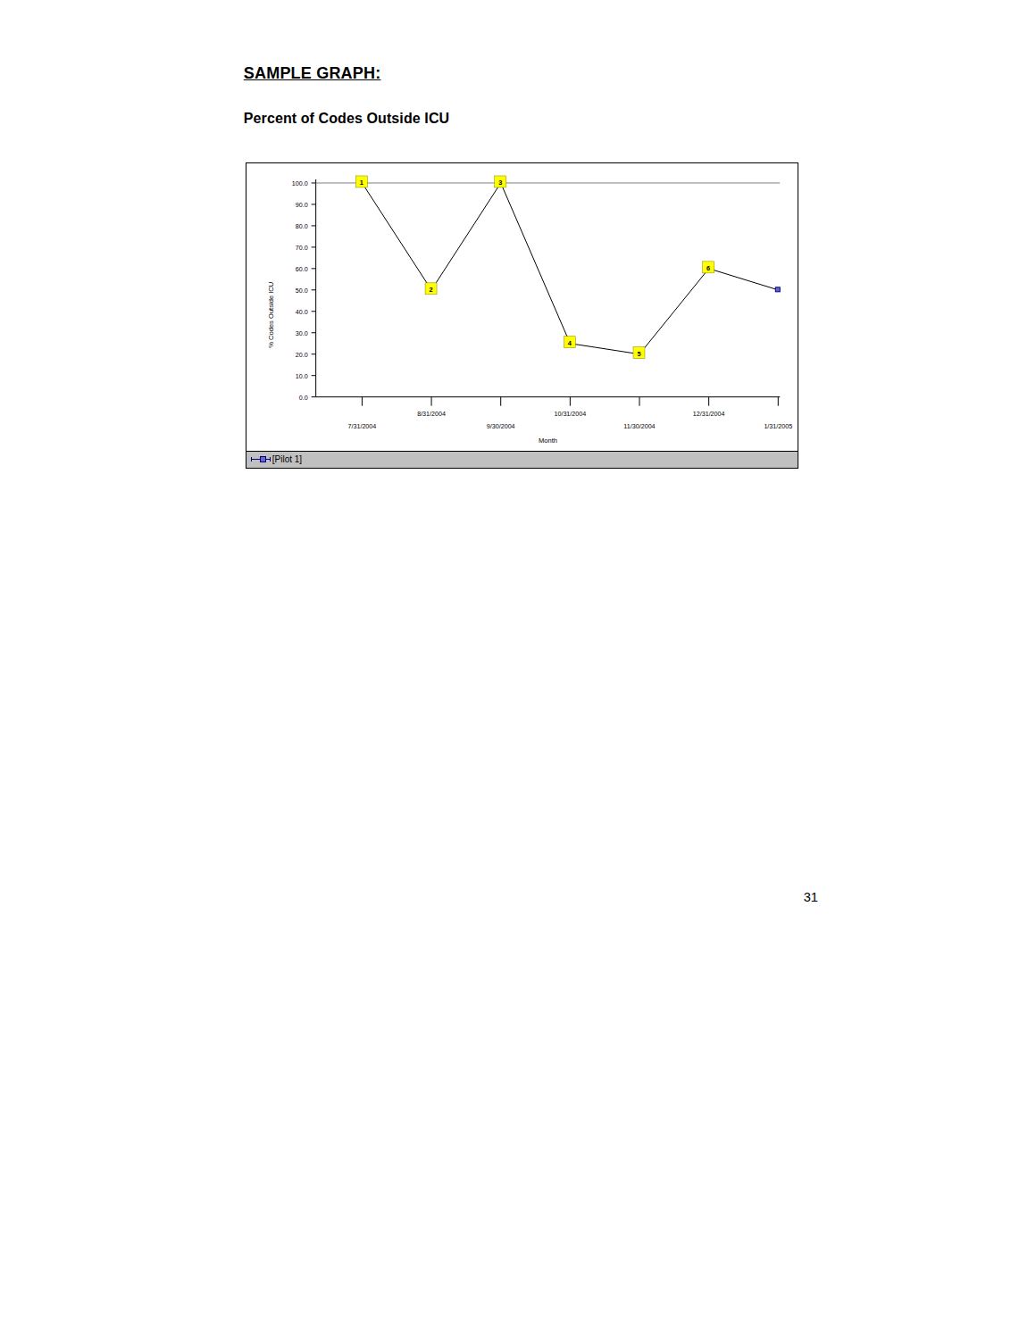SAMPLE GRAPH:
Percent of Codes Outside ICU
100.0 90.0 80.0 70.0 60.0 50.0 40.0 30.0 20.0 10.0 0.0 % Codes Outside ICU 8/31/2004 10/31/2004 12/31/2004 7/31/2004 9/30/2004 11/30/2004 1/31/2005 Month 1 2 3 4 5 6
[Pilot 1]
31